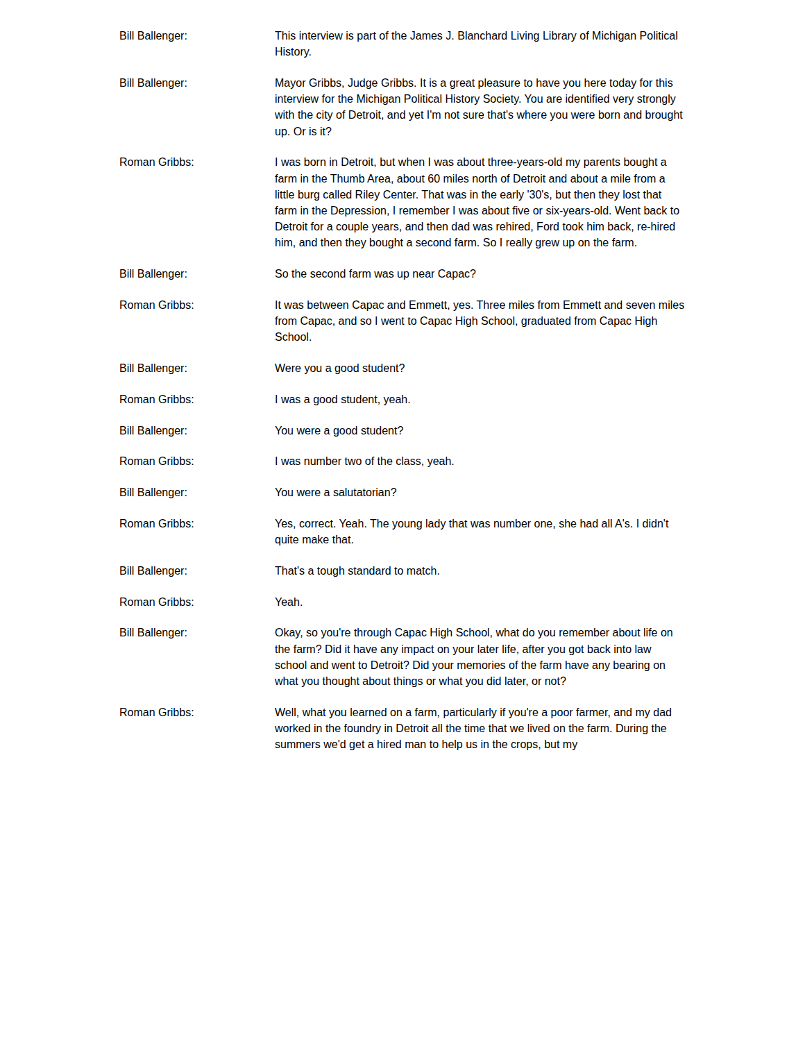Bill Ballenger:
This interview is part of the James J. Blanchard Living Library of Michigan Political History.
Bill Ballenger:
Mayor Gribbs, Judge Gribbs. It is a great pleasure to have you here today for this interview for the Michigan Political History Society. You are identified very strongly with the city of Detroit, and yet I'm not sure that's where you were born and brought up. Or is it?
Roman Gribbs:
I was born in Detroit, but when I was about three-years-old my parents bought a farm in the Thumb Area, about 60 miles north of Detroit and about a mile from a little burg called Riley Center. That was in the early '30's, but then they lost that farm in the Depression, I remember I was about five or six-years-old. Went back to Detroit for a couple years, and then dad was rehired, Ford took him back, re-hired him, and then they bought a second farm. So I really grew up on the farm.
Bill Ballenger:
So the second farm was up near Capac?
Roman Gribbs:
It was between Capac and Emmett, yes. Three miles from Emmett and seven miles from Capac, and so I went to Capac High School, graduated from Capac High School.
Bill Ballenger:
Were you a good student?
Roman Gribbs:
I was a good student, yeah.
Bill Ballenger:
You were a good student?
Roman Gribbs:
I was number two of the class, yeah.
Bill Ballenger:
You were a salutatorian?
Roman Gribbs:
Yes, correct. Yeah. The young lady that was number one, she had all A's. I didn't quite make that.
Bill Ballenger:
That's a tough standard to match.
Roman Gribbs:
Yeah.
Bill Ballenger:
Okay, so you're through Capac High School, what do you remember about life on the farm? Did it have any impact on your later life, after you got back into law school and went to Detroit? Did your memories of the farm have any bearing on what you thought about things or what you did later, or not?
Roman Gribbs:
Well, what you learned on a farm, particularly if you're a poor farmer, and my dad worked in the foundry in Detroit all the time that we lived on the farm. During the summers we'd get a hired man to help us in the crops, but my